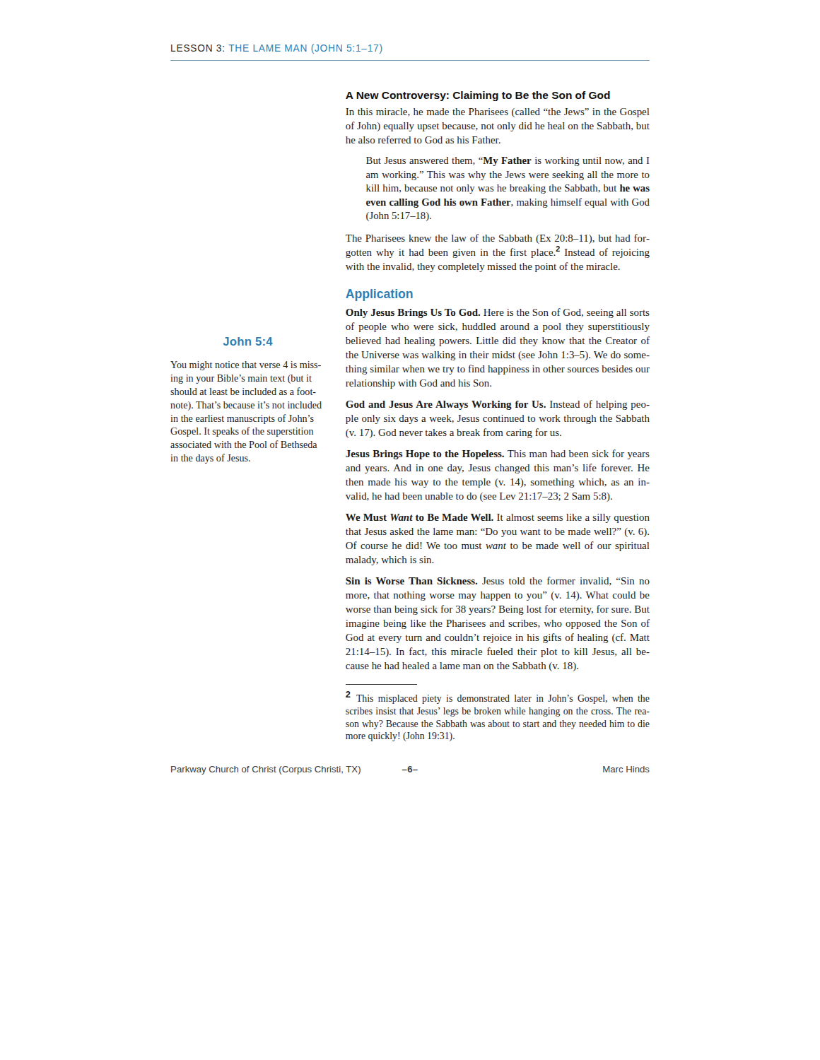Lesson 3: The Lame Man (John 5:1–17)
John 5:4
You might notice that verse 4 is missing in your Bible’s main text (but it should at least be included as a footnote). That’s because it’s not included in the earliest manuscripts of John’s Gospel. It speaks of the superstition associated with the Pool of Bethseda in the days of Jesus.
A New Controversy: Claiming to Be the Son of God
In this miracle, he made the Pharisees (called “the Jews” in the Gospel of John) equally upset because, not only did he heal on the Sabbath, but he also referred to God as his Father.
But Jesus answered them, “My Father is working until now, and I am working.” This was why the Jews were seeking all the more to kill him, because not only was he breaking the Sabbath, but he was even calling God his own Father, making himself equal with God (John 5:17–18).
The Pharisees knew the law of the Sabbath (Ex 20:8–11), but had forgotten why it had been given in the first place.2 Instead of rejoicing with the invalid, they completely missed the point of the miracle.
Application
Only Jesus Brings Us To God. Here is the Son of God, seeing all sorts of people who were sick, huddled around a pool they superstitiously believed had healing powers. Little did they know that the Creator of the Universe was walking in their midst (see John 1:3–5). We do something similar when we try to find happiness in other sources besides our relationship with God and his Son.
God and Jesus Are Always Working for Us. Instead of helping people only six days a week, Jesus continued to work through the Sabbath (v. 17). God never takes a break from caring for us.
Jesus Brings Hope to the Hopeless. This man had been sick for years and years. And in one day, Jesus changed this man’s life forever. He then made his way to the temple (v. 14), something which, as an invalid, he had been unable to do (see Lev 21:17–23; 2 Sam 5:8).
We Must Want to Be Made Well. It almost seems like a silly question that Jesus asked the lame man: “Do you want to be made well?” (v. 6). Of course he did! We too must want to be made well of our spiritual malady, which is sin.
Sin is Worse Than Sickness. Jesus told the former invalid, “Sin no more, that nothing worse may happen to you” (v. 14). What could be worse than being sick for 38 years? Being lost for eternity, for sure. But imagine being like the Pharisees and scribes, who opposed the Son of God at every turn and couldn’t rejoice in his gifts of healing (cf. Matt 21:14–15). In fact, this miracle fueled their plot to kill Jesus, all because he had healed a lame man on the Sabbath (v. 18).
2 This misplaced piety is demonstrated later in John’s Gospel, when the scribes insist that Jesus’ legs be broken while hanging on the cross. The reason why? Because the Sabbath was about to start and they needed him to die more quickly! (John 19:31).
Parkway Church of Christ (Corpus Christi, TX)
–6–
Marc Hinds